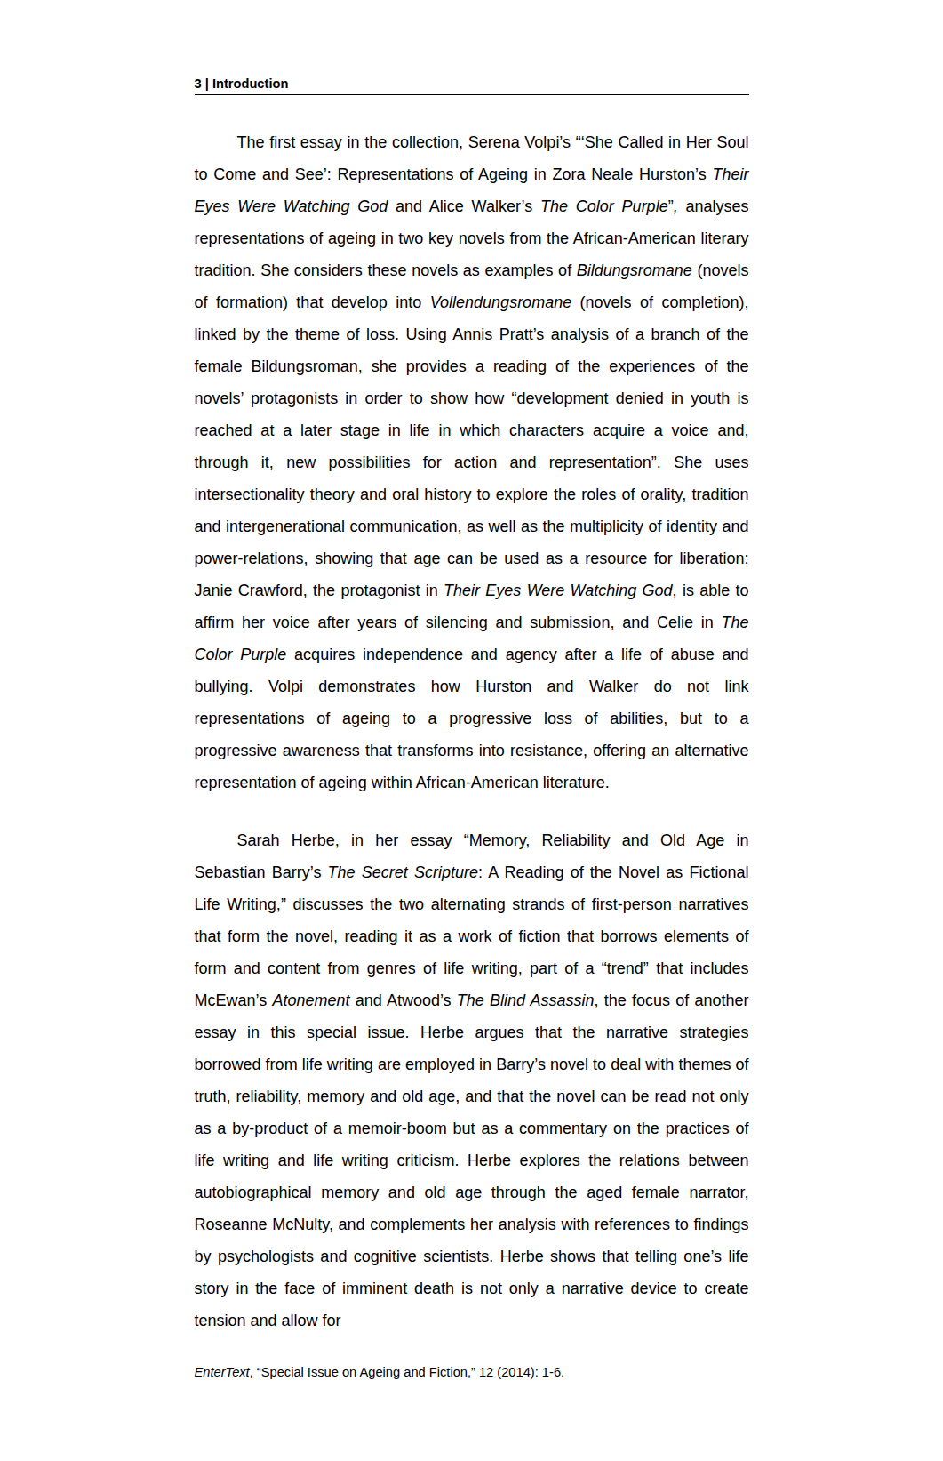3 | Introduction
The first essay in the collection, Serena Volpi’s “‘She Called in Her Soul to Come and See’: Representations of Ageing in Zora Neale Hurston’s Their Eyes Were Watching God and Alice Walker’s The Color Purple”, analyses representations of ageing in two key novels from the African-American literary tradition. She considers these novels as examples of Bildungsromane (novels of formation) that develop into Vollendungsromane (novels of completion), linked by the theme of loss. Using Annis Pratt’s analysis of a branch of the female Bildungsroman, she provides a reading of the experiences of the novels’ protagonists in order to show how “development denied in youth is reached at a later stage in life in which characters acquire a voice and, through it, new possibilities for action and representation”. She uses intersectionality theory and oral history to explore the roles of orality, tradition and intergenerational communication, as well as the multiplicity of identity and power-relations, showing that age can be used as a resource for liberation: Janie Crawford, the protagonist in Their Eyes Were Watching God, is able to affirm her voice after years of silencing and submission, and Celie in The Color Purple acquires independence and agency after a life of abuse and bullying. Volpi demonstrates how Hurston and Walker do not link representations of ageing to a progressive loss of abilities, but to a progressive awareness that transforms into resistance, offering an alternative representation of ageing within African-American literature.
Sarah Herbe, in her essay “Memory, Reliability and Old Age in Sebastian Barry’s The Secret Scripture: A Reading of the Novel as Fictional Life Writing,” discusses the two alternating strands of first-person narratives that form the novel, reading it as a work of fiction that borrows elements of form and content from genres of life writing, part of a “trend” that includes McEwan’s Atonement and Atwood’s The Blind Assassin, the focus of another essay in this special issue. Herbe argues that the narrative strategies borrowed from life writing are employed in Barry’s novel to deal with themes of truth, reliability, memory and old age, and that the novel can be read not only as a by-product of a memoir-boom but as a commentary on the practices of life writing and life writing criticism. Herbe explores the relations between autobiographical memory and old age through the aged female narrator, Roseanne McNulty, and complements her analysis with references to findings by psychologists and cognitive scientists. Herbe shows that telling one’s life story in the face of imminent death is not only a narrative device to create tension and allow for
EnterText, “Special Issue on Ageing and Fiction,” 12 (2014): 1-6.